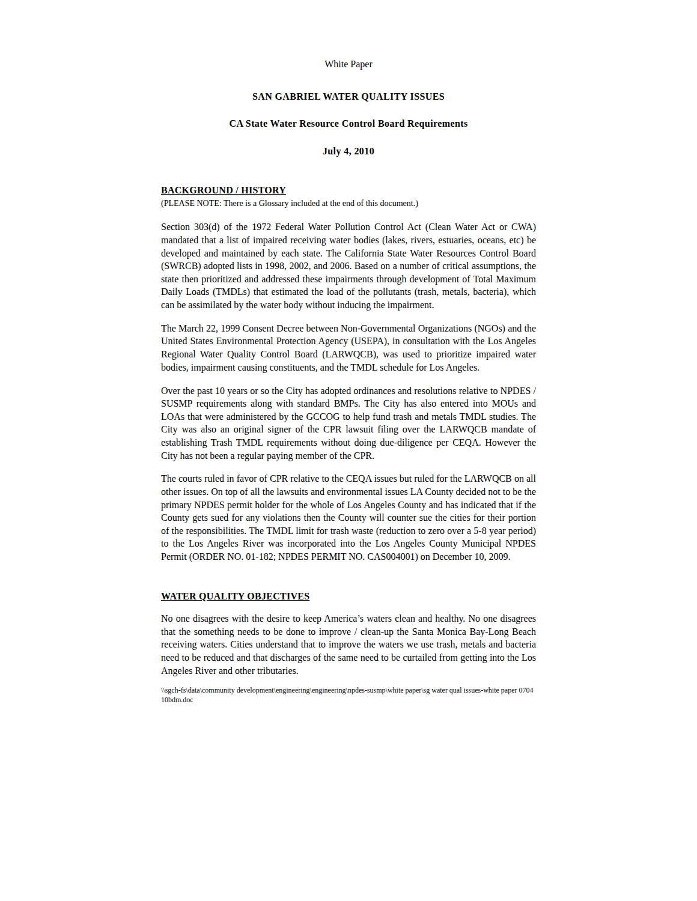White Paper
SAN GABRIEL WATER QUALITY ISSUES
CA State Water Resource Control Board Requirements
July 4, 2010
BACKGROUND / HISTORY
(PLEASE NOTE: There is a Glossary included at the end of this document.)
Section 303(d) of the 1972 Federal Water Pollution Control Act (Clean Water Act or CWA) mandated that a list of impaired receiving water bodies (lakes, rivers, estuaries, oceans, etc) be developed and maintained by each state. The California State Water Resources Control Board (SWRCB) adopted lists in 1998, 2002, and 2006. Based on a number of critical assumptions, the state then prioritized and addressed these impairments through development of Total Maximum Daily Loads (TMDLs) that estimated the load of the pollutants (trash, metals, bacteria), which can be assimilated by the water body without inducing the impairment.
The March 22, 1999 Consent Decree between Non-Governmental Organizations (NGOs) and the United States Environmental Protection Agency (USEPA), in consultation with the Los Angeles Regional Water Quality Control Board (LARWQCB), was used to prioritize impaired water bodies, impairment causing constituents, and the TMDL schedule for Los Angeles.
Over the past 10 years or so the City has adopted ordinances and resolutions relative to NPDES / SUSMP requirements along with standard BMPs. The City has also entered into MOUs and LOAs that were administered by the GCCOG to help fund trash and metals TMDL studies. The City was also an original signer of the CPR lawsuit filing over the LARWQCB mandate of establishing Trash TMDL requirements without doing due-diligence per CEQA. However the City has not been a regular paying member of the CPR.
The courts ruled in favor of CPR relative to the CEQA issues but ruled for the LARWQCB on all other issues. On top of all the lawsuits and environmental issues LA County decided not to be the primary NPDES permit holder for the whole of Los Angeles County and has indicated that if the County gets sued for any violations then the County will counter sue the cities for their portion of the responsibilities. The TMDL limit for trash waste (reduction to zero over a 5-8 year period) to the Los Angeles River was incorporated into the Los Angeles County Municipal NPDES Permit (ORDER NO. 01-182; NPDES PERMIT NO. CAS004001) on December 10, 2009.
WATER QUALITY OBJECTIVES
No one disagrees with the desire to keep America’s waters clean and healthy. No one disagrees that the something needs to be done to improve / clean-up the Santa Monica Bay-Long Beach receiving waters. Cities understand that to improve the waters we use trash, metals and bacteria need to be reduced and that discharges of the same need to be curtailed from getting into the Los Angeles River and other tributaries.
\\sgch-fs\data\community development\engineering\engineering\npdes-susmp\white paper\sg water qual issues-white paper 070410bdm.doc